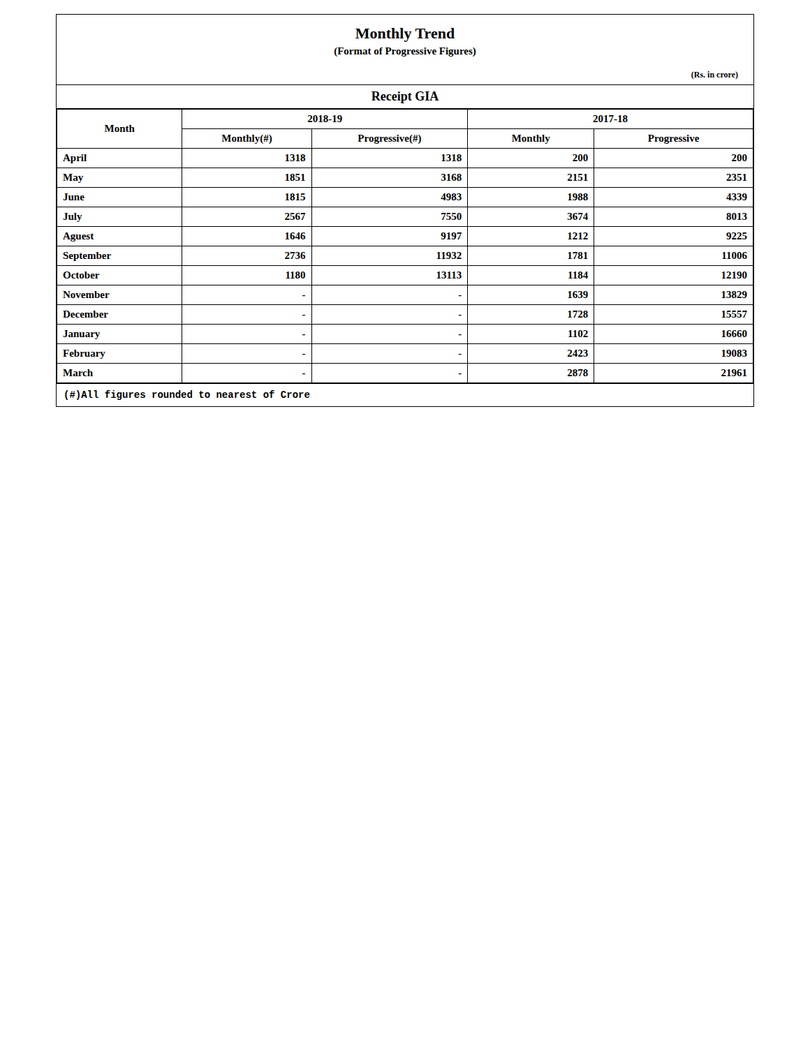Monthly Trend
(Format of Progressive Figures)
(Rs. in crore)
Receipt GIA
| Month | 2018-19 | 2017-18 |
| --- | --- | --- |
| Monthly(#) | Progressive(#) | Monthly | Progressive |
| April | 1318 | 1318 | 200 | 200 |
| May | 1851 | 3168 | 2151 | 2351 |
| June | 1815 | 4983 | 1988 | 4339 |
| July | 2567 | 7550 | 3674 | 8013 |
| Aguest | 1646 | 9197 | 1212 | 9225 |
| September | 2736 | 11932 | 1781 | 11006 |
| October | 1180 | 13113 | 1184 | 12190 |
| November | - | - | 1639 | 13829 |
| December | - | - | 1728 | 15557 |
| January | - | - | 1102 | 16660 |
| February | - | - | 2423 | 19083 |
| March | - | - | 2878 | 21961 |
(#)All figures rounded to nearest of Crore